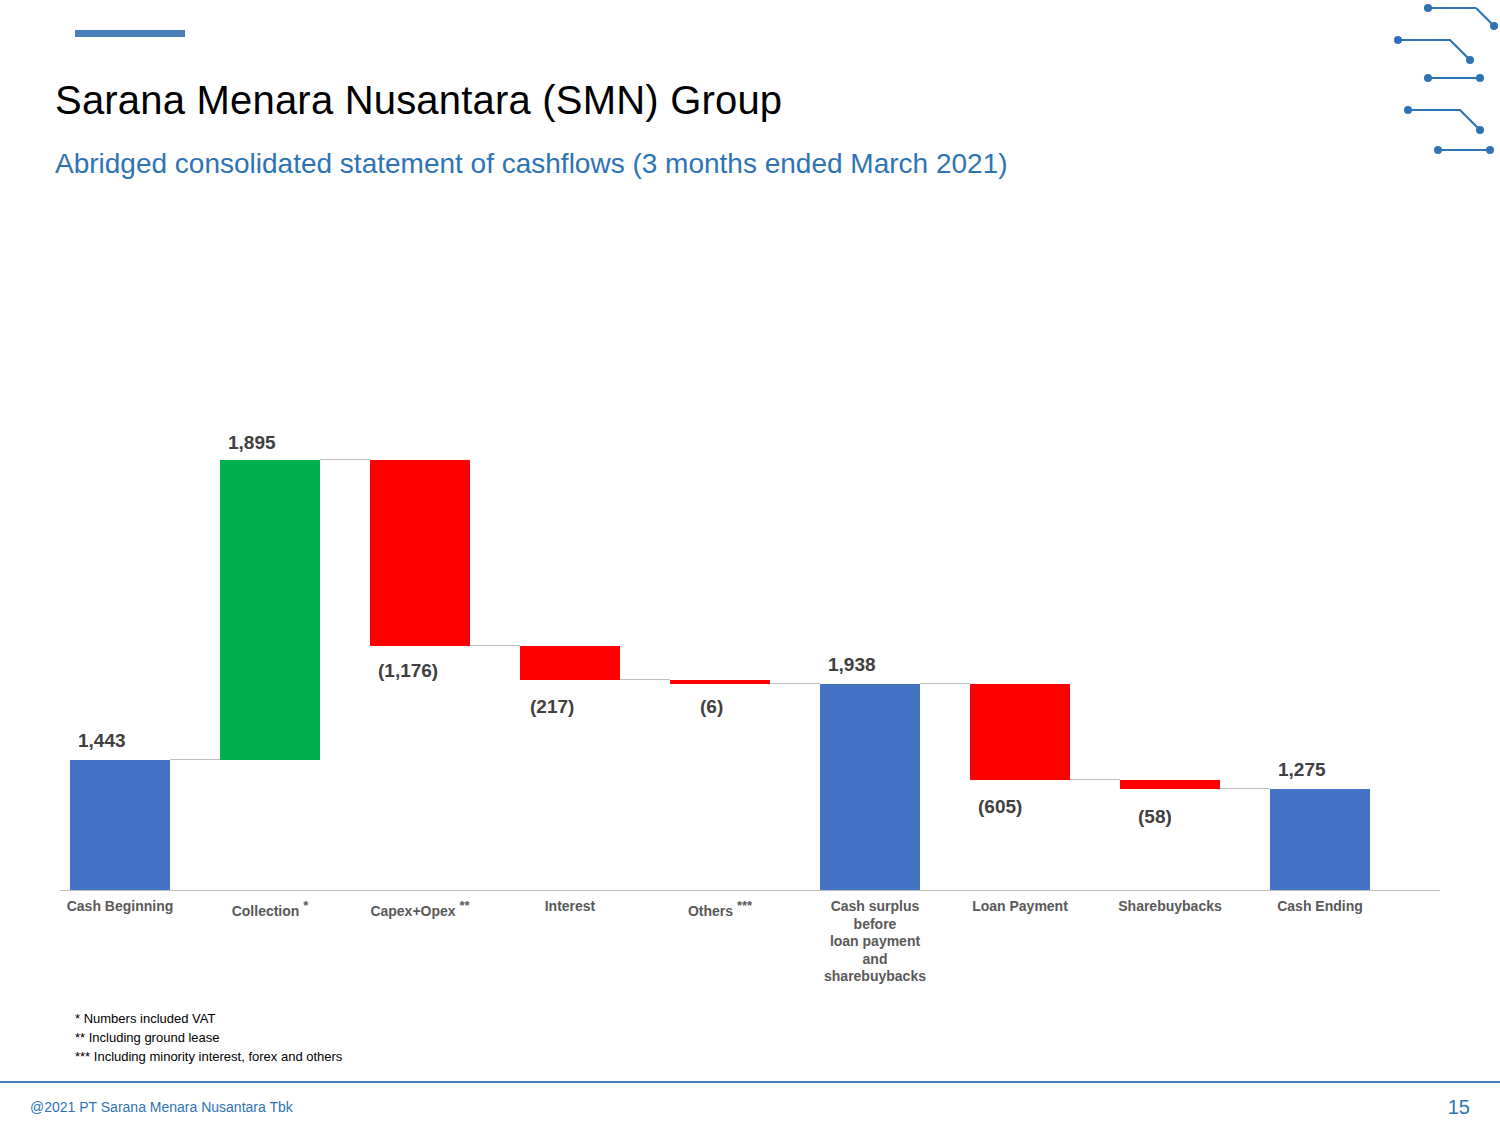Sarana Menara Nusantara (SMN) Group
Abridged consolidated statement of cashflows (3 months ended March 2021)
1,443
1,895
(1,176)
(217)
(6)
1,938
(605)
(58)
1,275
Cash Beginning
Collection *
Capex+Opex **
Interest
Others ***
Cash surplus before
loan payment
and sharebuybacks
Loan Payment
Sharebuybacks
Cash Ending
* Numbers included VAT
** Including ground lease
*** Including minority interest, forex and others
@2021 PT Sarana Menara Nusantara Tbk
15